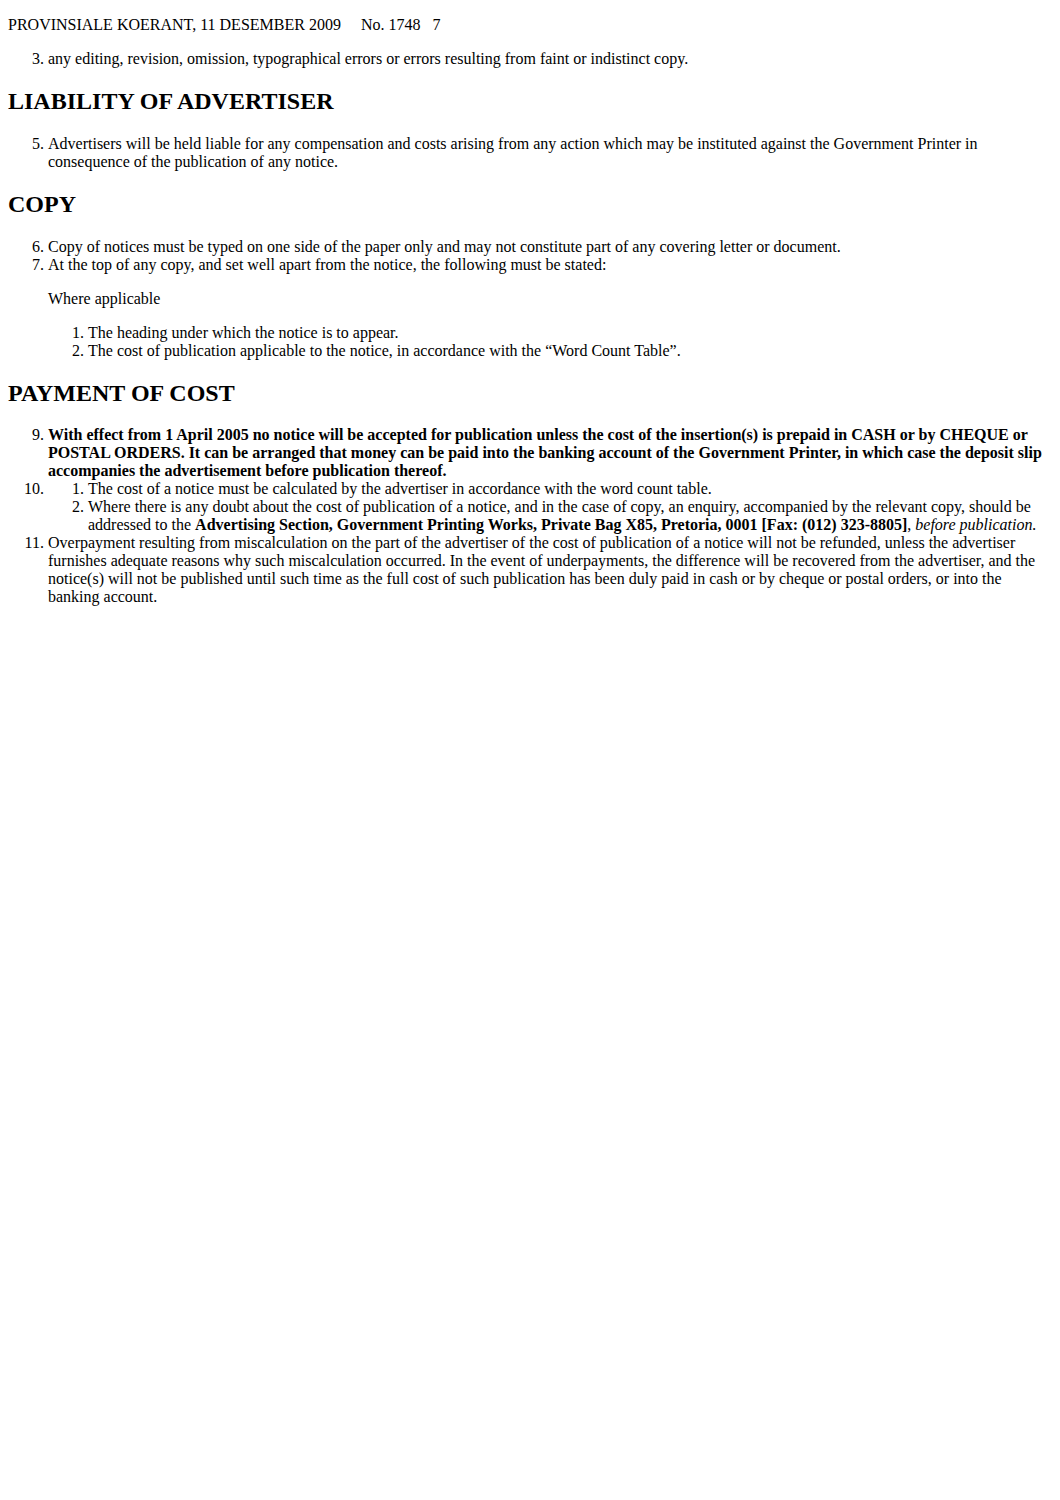PROVINSIALE KOERANT, 11 DESEMBER 2009 No. 1748 7
any editing, revision, omission, typographical errors or errors resulting from faint or indistinct copy.
LIABILITY OF ADVERTISER
Advertisers will be held liable for any compensation and costs arising from any action which may be instituted against the Government Printer in consequence of the publication of any notice.
COPY
Copy of notices must be typed on one side of the paper only and may not constitute part of any covering letter or document.
At the top of any copy, and set well apart from the notice, the following must be stated:
Where applicable
The heading under which the notice is to appear.
The cost of publication applicable to the notice, in accordance with the “Word Count Table”.
PAYMENT OF COST
With effect from 1 April 2005 no notice will be accepted for publication unless the cost of the insertion(s) is prepaid in CASH or by CHEQUE or POSTAL ORDERS. It can be arranged that money can be paid into the banking account of the Government Printer, in which case the deposit slip accompanies the advertisement before publication thereof.
The cost of a notice must be calculated by the advertiser in accordance with the word count table.
Where there is any doubt about the cost of publication of a notice, and in the case of copy, an enquiry, accompanied by the relevant copy, should be addressed to the Advertising Section, Government Printing Works, Private Bag X85, Pretoria, 0001 [Fax: (012) 323-8805], before publication.
Overpayment resulting from miscalculation on the part of the advertiser of the cost of publication of a notice will not be refunded, unless the advertiser furnishes adequate reasons why such miscalculation occurred. In the event of underpayments, the difference will be recovered from the advertiser, and the notice(s) will not be published until such time as the full cost of such publication has been duly paid in cash or by cheque or postal orders, or into the banking account.